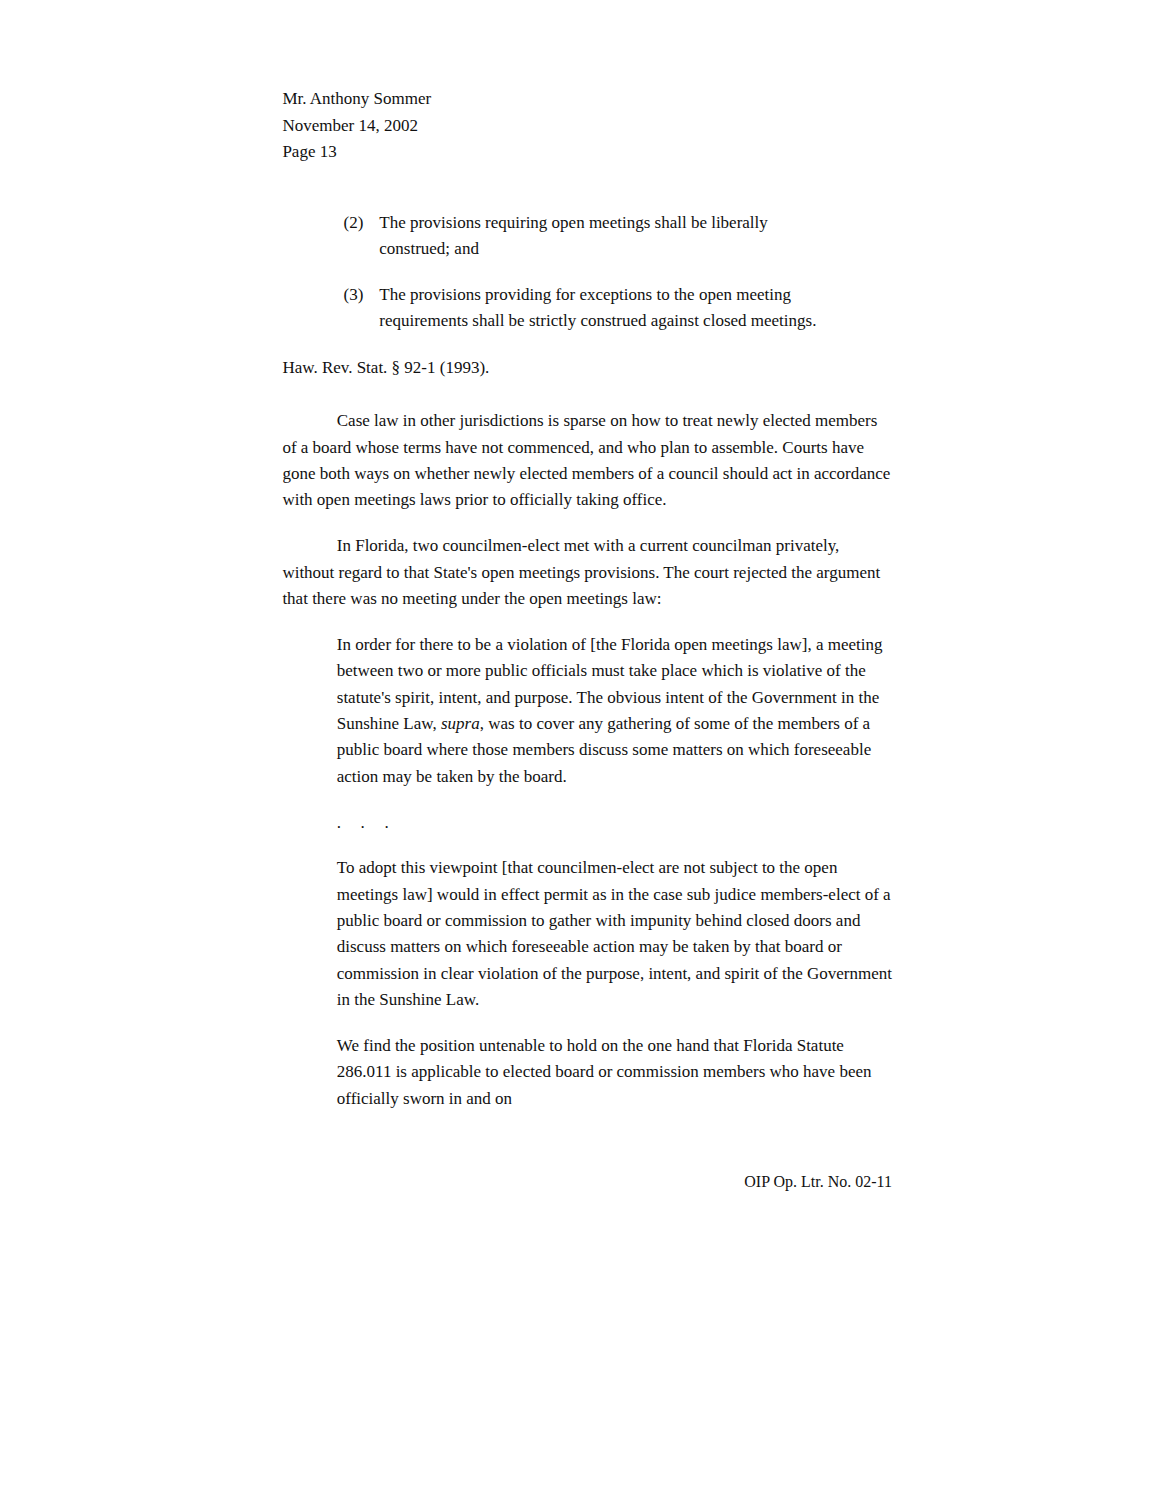Mr. Anthony Sommer
November 14, 2002
Page 13
(2) The provisions requiring open meetings shall be liberally construed; and
(3) The provisions providing for exceptions to the open meeting requirements shall be strictly construed against closed meetings.
Haw. Rev. Stat. § 92-1 (1993).
Case law in other jurisdictions is sparse on how to treat newly elected members of a board whose terms have not commenced, and who plan to assemble. Courts have gone both ways on whether newly elected members of a council should act in accordance with open meetings laws prior to officially taking office.
In Florida, two councilmen-elect met with a current councilman privately, without regard to that State's open meetings provisions. The court rejected the argument that there was no meeting under the open meetings law:
In order for there to be a violation of [the Florida open meetings law], a meeting between two or more public officials must take place which is violative of the statute's spirit, intent, and purpose. The obvious intent of the Government in the Sunshine Law, supra, was to cover any gathering of some of the members of a public board where those members discuss some matters on which foreseeable action may be taken by the board.
. . .
To adopt this viewpoint [that councilmen-elect are not subject to the open meetings law] would in effect permit as in the case sub judice members-elect of a public board or commission to gather with impunity behind closed doors and discuss matters on which foreseeable action may be taken by that board or commission in clear violation of the purpose, intent, and spirit of the Government in the Sunshine Law.
We find the position untenable to hold on the one hand that Florida Statute 286.011 is applicable to elected board or commission members who have been officially sworn in and on
OIP Op. Ltr. No. 02-11